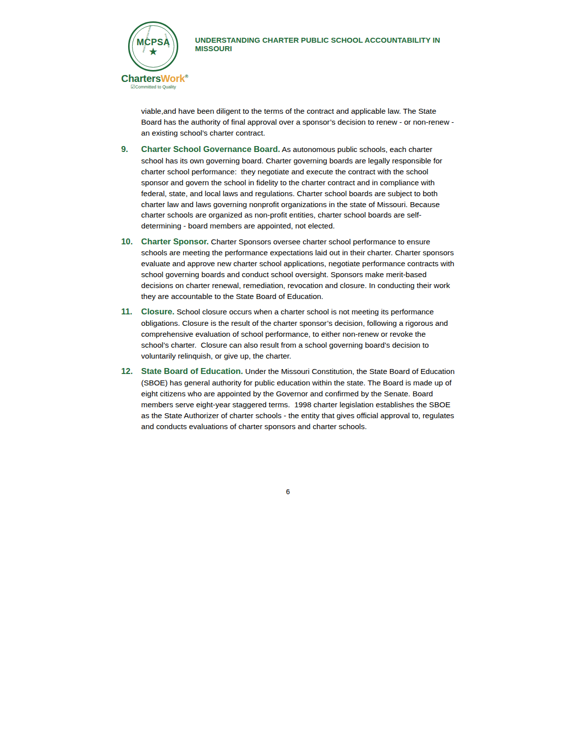MCPSA
★
MISSOURI CHARTER PUBLIC
SCHOOL ASSN
Charters Work®
☑Committed to Quality
UNDERSTANDING CHARTER PUBLIC SCHOOL ACCOUNTABILITY IN MISSOURI
viable,and have been diligent to the terms of the contract and applicable law. The State Board has the authority of final approval over a sponsor’s decision to renew - or non-renew - an existing school’s charter contract.
9. Charter School Governance Board. As autonomous public schools, each charter school has its own governing board. Charter governing boards are legally responsible for charter school performance: they negotiate and execute the contract with the school sponsor and govern the school in fidelity to the charter contract and in compliance with federal, state, and local laws and regulations. Charter school boards are subject to both charter law and laws governing nonprofit organizations in the state of Missouri. Because charter schools are organized as non-profit entities, charter school boards are self-determining - board members are appointed, not elected.
10. Charter Sponsor. Charter Sponsors oversee charter school performance to ensure schools are meeting the performance expectations laid out in their charter. Charter sponsors evaluate and approve new charter school applications, negotiate performance contracts with school governing boards and conduct school oversight. Sponsors make merit-based decisions on charter renewal, remediation, revocation and closure. In conducting their work they are accountable to the State Board of Education.
11. Closure. School closure occurs when a charter school is not meeting its performance obligations. Closure is the result of the charter sponsor’s decision, following a rigorous and comprehensive evaluation of school performance, to either non-renew or revoke the school’s charter. Closure can also result from a school governing board’s decision to voluntarily relinquish, or give up, the charter.
12. State Board of Education. Under the Missouri Constitution, the State Board of Education (SBOE) has general authority for public education within the state. The Board is made up of eight citizens who are appointed by the Governor and confirmed by the Senate. Board members serve eight-year staggered terms. 1998 charter legislation establishes the SBOE as the State Authorizer of charter schools - the entity that gives official approval to, regulates and conducts evaluations of charter sponsors and charter schools.
6